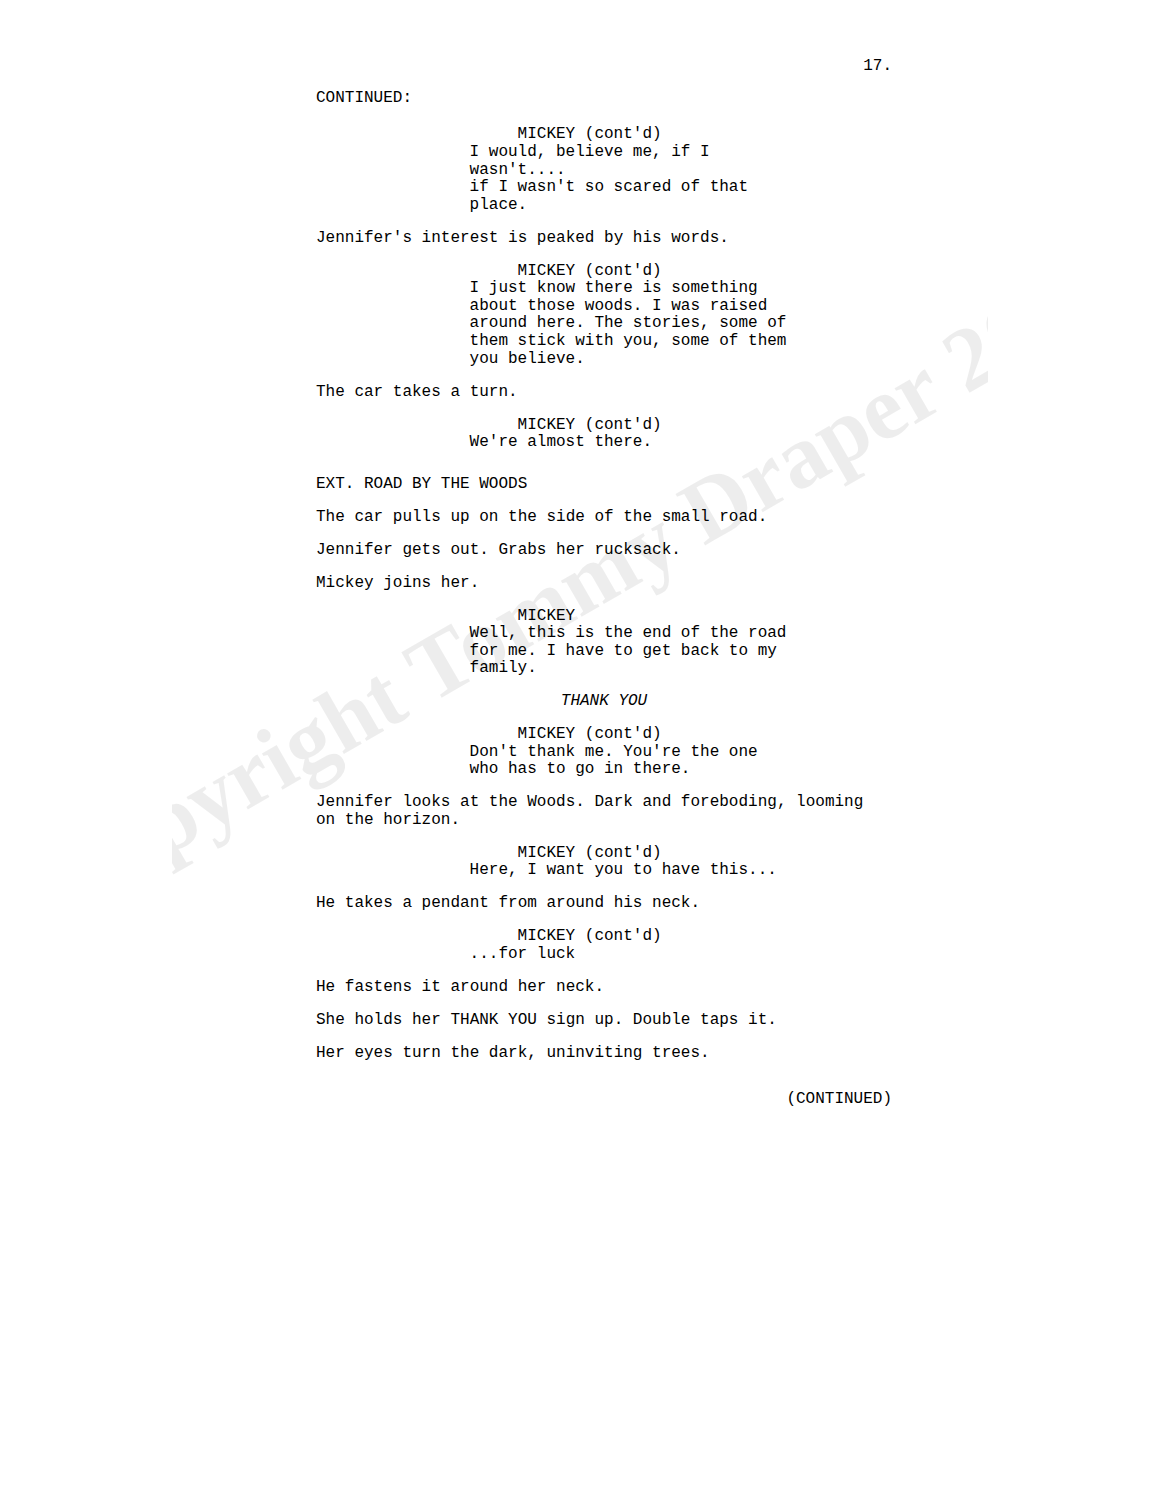Copyright Tommy Draper 2015
17.
CONTINUED:
MICKEY (cont'd)
I would, believe me, if I wasn't....
if I wasn't so scared of that place.
Jennifer's interest is peaked by his words.
MICKEY (cont'd)
I just know there is something about those woods. I was raised around here. The stories, some of them stick with you, some of them you believe.
The car takes a turn.
MICKEY (cont'd)
We're almost there.
EXT. ROAD BY THE WOODS
The car pulls up on the side of the small road.
Jennifer gets out. Grabs her rucksack.
Mickey joins her.
MICKEY
Well, this is the end of the road for me. I have to get back to my family.
THANK YOU
MICKEY (cont'd)
Don't thank me. You're the one who has to go in there.
Jennifer looks at the Woods. Dark and foreboding, looming on the horizon.
MICKEY (cont'd)
Here, I want you to have this...
He takes a pendant from around his neck.
MICKEY (cont'd)
...for luck
He fastens it around her neck.
She holds her THANK YOU sign up. Double taps it.
Her eyes turn the dark, uninviting trees.
(CONTINUED)